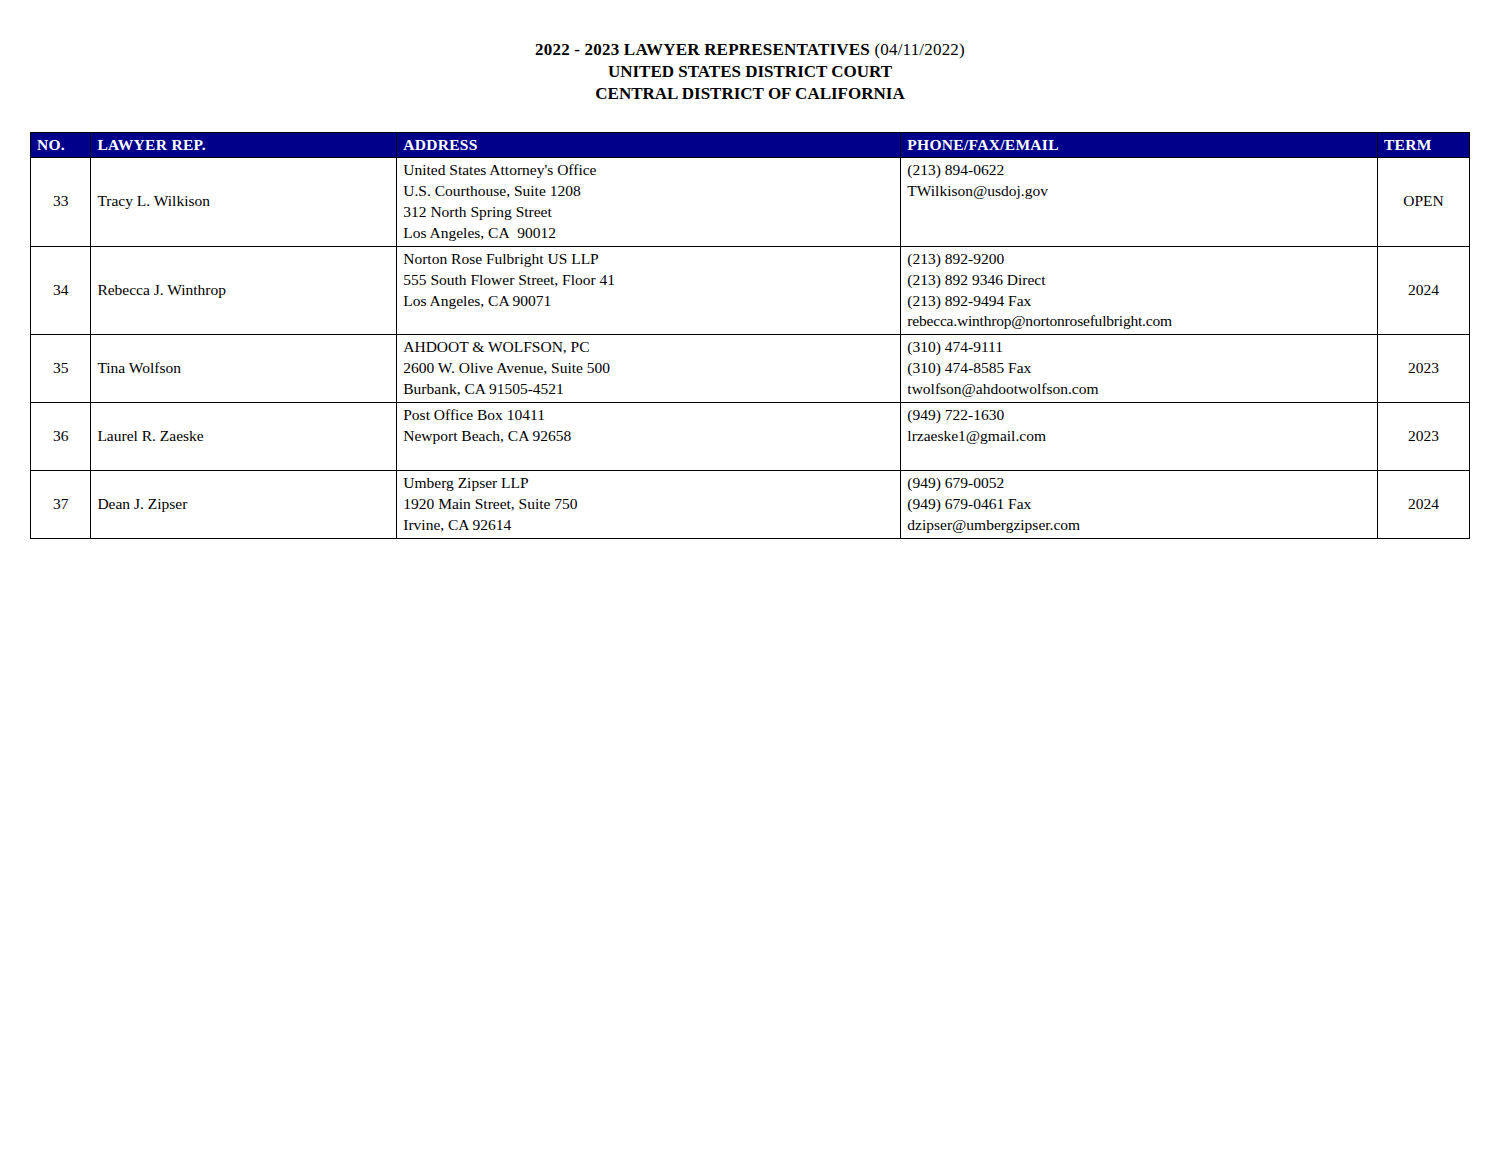2022 - 2023 LAWYER REPRESENTATIVES (04/11/2022)
UNITED STATES DISTRICT COURT
CENTRAL DISTRICT OF CALIFORNIA
| NO. | LAWYER REP. | ADDRESS | PHONE/FAX/EMAIL | TERM |
| --- | --- | --- | --- | --- |
| 33 | Tracy L. Wilkison | United States Attorney's Office U.S. Courthouse, Suite 1208 312 North Spring Street Los Angeles, CA 90012 | (213) 894-0622 TWilkison@usdoj.gov | OPEN |
| 34 | Rebecca J. Winthrop | Norton Rose Fulbright US LLP 555 South Flower Street, Floor 41 Los Angeles, CA 90071 | (213) 892-9200 (213) 892 9346 Direct (213) 892-9494 Fax rebecca.winthrop@nortonrosefulbright.com | 2024 |
| 35 | Tina Wolfson | AHDOOT & WOLFSON, PC 2600 W. Olive Avenue, Suite 500 Burbank, CA 91505-4521 | (310) 474-9111 (310) 474-8585 Fax twolfson@ahdootwolfson.com | 2023 |
| 36 | Laurel R. Zaeske | Post Office Box 10411 Newport Beach, CA 92658 | (949) 722-1630 lrzaeske1@gmail.com | 2023 |
| 37 | Dean J. Zipser | Umberg Zipser LLP 1920 Main Street, Suite 750 Irvine, CA 92614 | (949) 679-0052 (949) 679-0461 Fax dzipser@umbergzipser.com | 2024 |